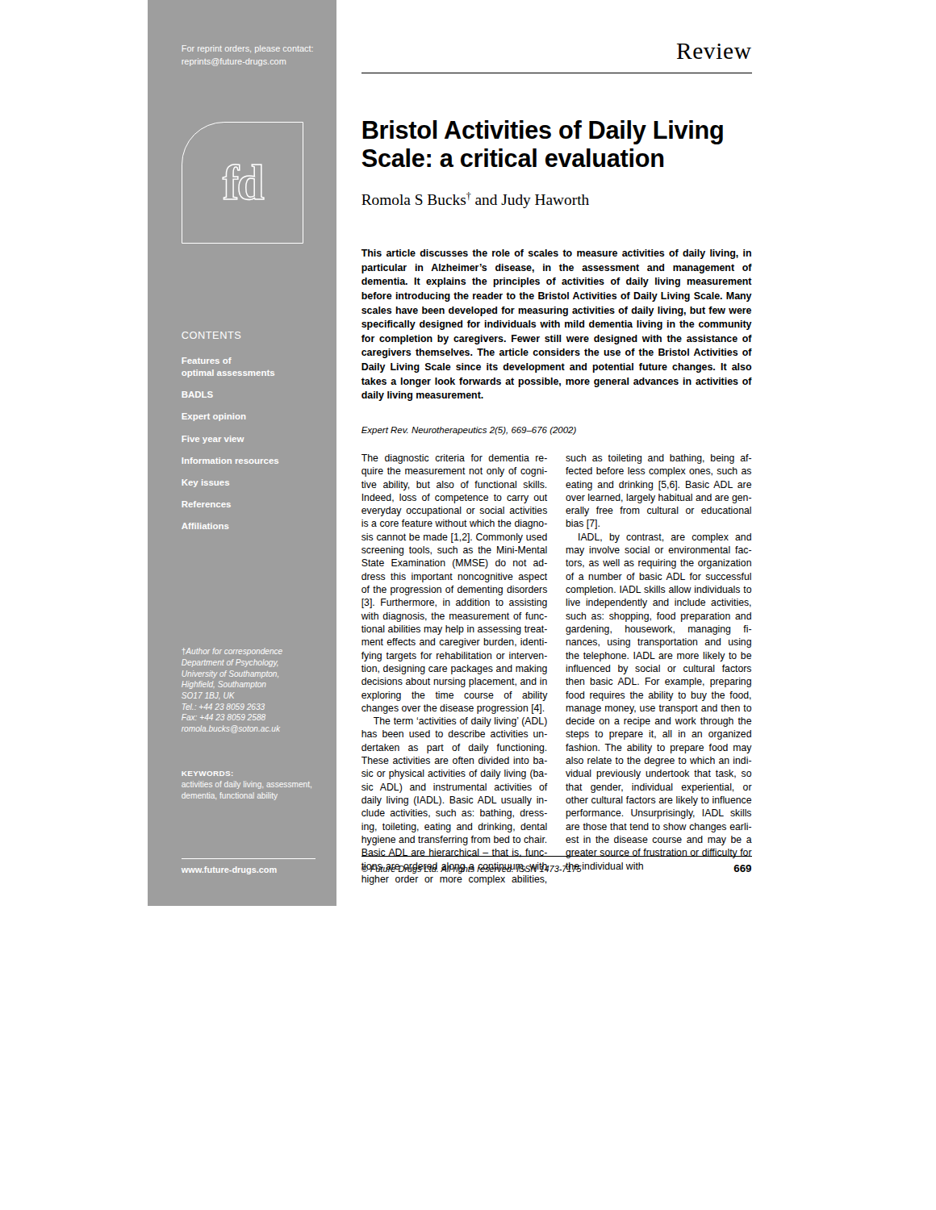For reprint orders, please contact:
reprints@future-drugs.com
fd
Contents
Features of
optimal assessments
BADLS
Expert opinion
Five year view
Information resources
Key issues
References
Affiliations
†Author for correspondence
Department of Psychology,
University of Southampton,
Highfield, Southampton
SO17 1BJ, UK
Tel.: +44 23 8059 2633
Fax: +44 23 8059 2588
romola.bucks@soton.ac.uk
Keywords:
activities of daily living, assessment, dementia, functional ability
www.future-drugs.com
Review
Bristol Activities of Daily Living Scale: a critical evaluation
Romola S Bucks† and Judy Haworth
This article discusses the role of scales to measure activities of daily living, in particular in Alzheimer’s disease, in the assessment and management of dementia. It explains the principles of activities of daily living measurement before introducing the reader to the Bristol Activities of Daily Living Scale. Many scales have been developed for measuring activities of daily living, but few were specifically designed for individuals with mild dementia living in the community for completion by caregivers. Fewer still were designed with the assistance of caregivers themselves. The article considers the use of the Bristol Activities of Daily Living Scale since its development and potential future changes. It also takes a longer look forwards at possible, more general advances in activities of daily living measurement.
Expert Rev. Neurotherapeutics 2(5), 669–676 (2002)
The diagnostic criteria for dementia require the measurement not only of cognitive ability, but also of functional skills. Indeed, loss of competence to carry out everyday occupational or social activities is a core feature without which the diagnosis cannot be made [1,2]. Commonly used screening tools, such as the Mini-Mental State Examination (MMSE) do not address this important noncognitive aspect of the progression of dementing disorders [3]. Furthermore, in addition to assisting with diagnosis, the measurement of functional abilities may help in assessing treatment effects and caregiver burden, identifying targets for rehabilitation or intervention, designing care packages and making decisions about nursing placement, and in exploring the time course of ability changes over the disease progression [4].
The term ‘activities of daily living’ (ADL) has been used to describe activities undertaken as part of daily functioning. These activities are often divided into basic or physical activities of daily living (basic ADL) and instrumental activities of daily living (IADL). Basic ADL usually include activities, such as: bathing, dressing, toileting, eating and drinking, dental hygiene and transferring from bed to chair. Basic ADL are hierarchical – that is, functions are ordered along a continuum, with higher order or more complex abilities, such as toileting and bathing, being affected before less complex ones, such as eating and drinking [5,6]. Basic ADL are over learned, largely habitual and are generally free from cultural or educational bias [7].
IADL, by contrast, are complex and may involve social or environmental factors, as well as requiring the organization of a number of basic ADL for successful completion. IADL skills allow individuals to live independently and include activities, such as: shopping, food preparation and gardening, housework, managing finances, using transportation and using the telephone. IADL are more likely to be influenced by social or cultural factors then basic ADL. For example, preparing food requires the ability to buy the food, manage money, use transport and then to decide on a recipe and work through the steps to prepare it, all in an organized fashion. The ability to prepare food may also relate to the degree to which an individual previously undertook that task, so that gender, individual experiential, or other cultural factors are likely to influence performance. Unsurprisingly, IADL skills are those that tend to show changes earliest in the disease course and may be a greater source of frustration or difficulty for the individual with
© Future Drugs Ltd. All rights reserved. ISSN 1473-7175 669